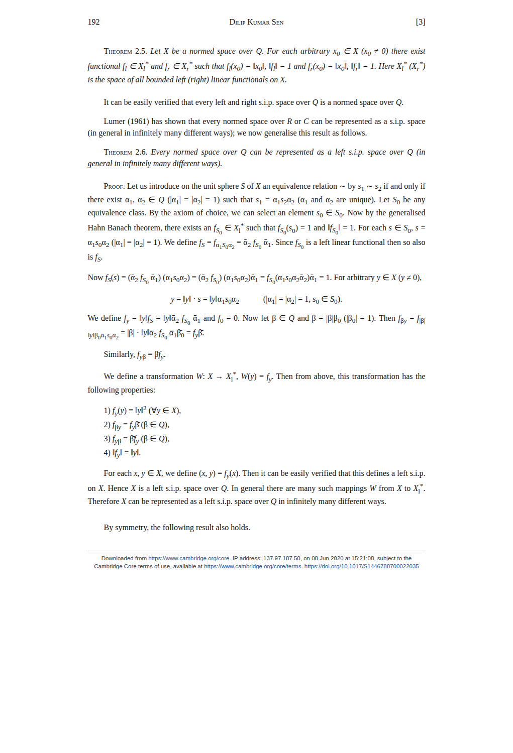192 Dilip Kumar Sen [3]
Theorem 2.5. Let X be a normed space over Q. For each arbitrary x0 ∈ X (x0 ≠ 0) there exist functional fl ∈ Xl* and fr ∈ Xr* such that fl(x0) = ‖x0‖, ‖fl‖ = 1 and fr(x0) = ‖x0‖, ‖fr‖ = 1. Here Xl* (Xr*) is the space of all bounded left (right) linear functionals on X.
It can be easily verified that every left and right s.i.p. space over Q is a normed space over Q.
Lumer (1961) has shown that every normed space over R or C can be represented as a s.i.p. space (in general in infinitely many different ways); we now generalise this result as follows.
Theorem 2.6. Every normed space over Q can be represented as a left s.i.p. space over Q (in general in infinitely many different ways).
Proof. Let us introduce on the unit sphere S of X an equivalence relation ∼ by s1 ∼ s2 if and only if there exist α1, α2 ∈ Q (|α1| = |α2| = 1) such that s1 = α1s2α2 (α1 and α2 are unique). Let S0 be any equivalence class. By the axiom of choice, we can select an element s0 ∈ S0. Now by the generalised Hahn Banach theorem, there exists an fS0 ∈ Xl* such that fS0(s0) = 1 and ‖fS0‖ = 1. For each s ∈ S0, s = α1s0α2 (|α1| = |α2| = 1). We define fS = fα1S0α2 = ᾱ2 fS0 ᾱ1. Since fS0 is a left linear functional then so also is fS.
Now fS(s) = (ᾱ2 fS0 ᾱ1) (α1s0α2) = (ᾱ2 fS0) (α1s0α2)ᾱ1 = fS0(α1s0α2ᾱ2)ᾱ1 = 1. For arbitrary y ∈ X (y ≠ 0),
y = ‖y‖ · s = ‖y‖α1s0α2 (|α1| = |α2| = 1, s0 ∈ S0).
We define fy = ‖y‖fS = ‖y‖ᾱ2 fS0 ᾱ1 and f0 = 0. Now let β ∈ Q and β = |β|β0 (|β0| = 1). Then fβy = f|β|‖y‖β0α1s0α2 = |β| · ‖y‖ᾱ2 fS0 ᾱ1β̄0 = fyβ̄.
Similarly, fyβ = β̄fy.
We define a transformation W: X → Xl*, W(y) = fy. Then from above, this transformation has the following properties:
1) fy(y) = ‖y‖2 (∀y ∈ X),
2) fβy = fyβ̄ (β ∈ Q),
3) fyβ = β̄fy (β ∈ Q),
4) ‖fy‖ = ‖y‖.
For each x, y ∈ X, we define (x, y) = fy(x). Then it can be easily verified that this defines a left s.i.p. on X. Hence X is a left s.i.p. space over Q. In general there are many such mappings W from X to Xl*. Therefore X can be represented as a left s.i.p. space over Q in infinitely many different ways.
By symmetry, the following result also holds.
Downloaded from https://www.cambridge.org/core. IP address: 137.97.187.50, on 08 Jun 2020 at 15:21:08, subject to the Cambridge Core terms of use, available at https://www.cambridge.org/core/terms. https://doi.org/10.1017/S1446788700022035